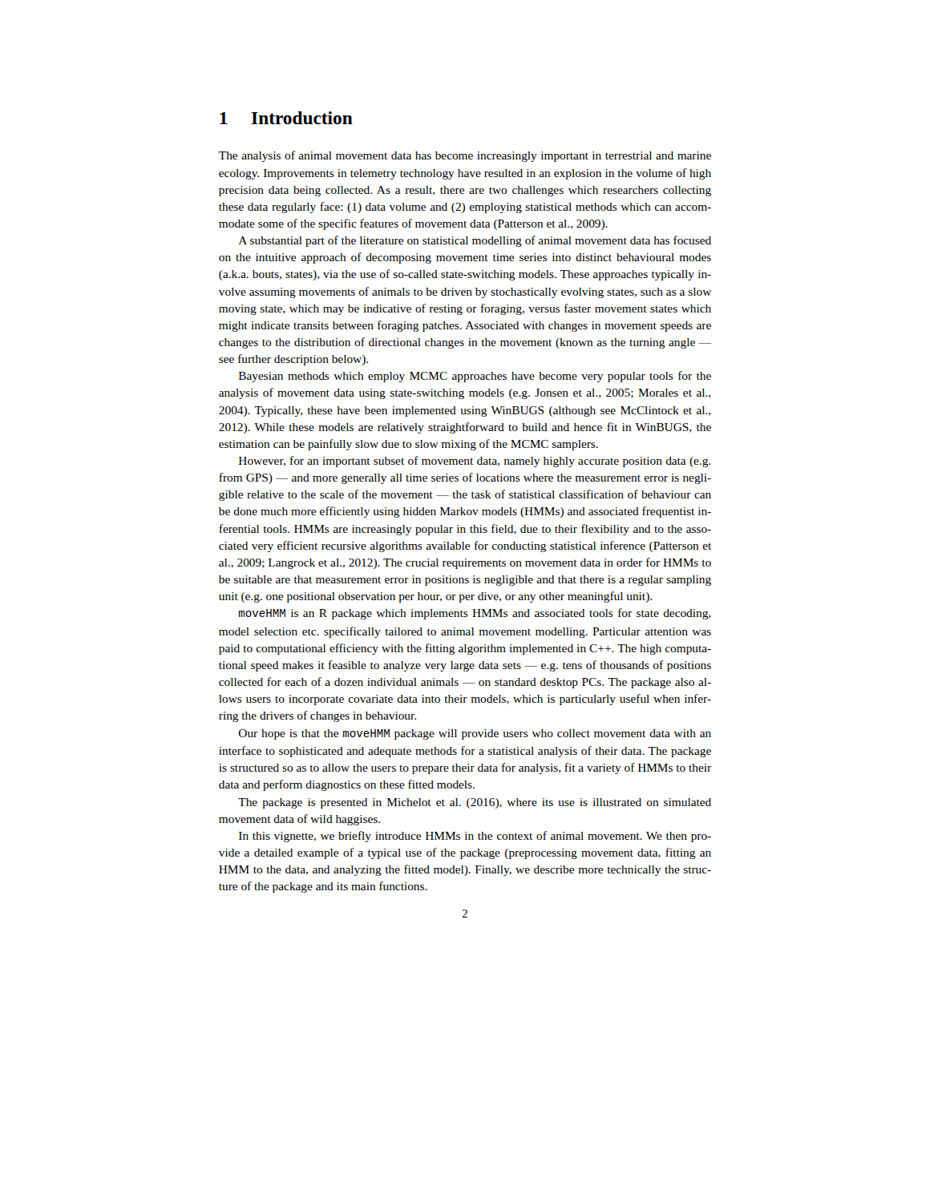1 Introduction
The analysis of animal movement data has become increasingly important in terrestrial and marine ecology. Improvements in telemetry technology have resulted in an explosion in the volume of high precision data being collected. As a result, there are two challenges which researchers collecting these data regularly face: (1) data volume and (2) employing statistical methods which can accommodate some of the specific features of movement data (Patterson et al., 2009).
A substantial part of the literature on statistical modelling of animal movement data has focused on the intuitive approach of decomposing movement time series into distinct behavioural modes (a.k.a. bouts, states), via the use of so-called state-switching models. These approaches typically involve assuming movements of animals to be driven by stochastically evolving states, such as a slow moving state, which may be indicative of resting or foraging, versus faster movement states which might indicate transits between foraging patches. Associated with changes in movement speeds are changes to the distribution of directional changes in the movement (known as the turning angle — see further description below).
Bayesian methods which employ MCMC approaches have become very popular tools for the analysis of movement data using state-switching models (e.g. Jonsen et al., 2005; Morales et al., 2004). Typically, these have been implemented using WinBUGS (although see McClintock et al., 2012). While these models are relatively straightforward to build and hence fit in WinBUGS, the estimation can be painfully slow due to slow mixing of the MCMC samplers.
However, for an important subset of movement data, namely highly accurate position data (e.g. from GPS) — and more generally all time series of locations where the measurement error is negligible relative to the scale of the movement — the task of statistical classification of behaviour can be done much more efficiently using hidden Markov models (HMMs) and associated frequentist inferential tools. HMMs are increasingly popular in this field, due to their flexibility and to the associated very efficient recursive algorithms available for conducting statistical inference (Patterson et al., 2009; Langrock et al., 2012). The crucial requirements on movement data in order for HMMs to be suitable are that measurement error in positions is negligible and that there is a regular sampling unit (e.g. one positional observation per hour, or per dive, or any other meaningful unit).
moveHMM is an R package which implements HMMs and associated tools for state decoding, model selection etc. specifically tailored to animal movement modelling. Particular attention was paid to computational efficiency with the fitting algorithm implemented in C++. The high computational speed makes it feasible to analyze very large data sets — e.g. tens of thousands of positions collected for each of a dozen individual animals — on standard desktop PCs. The package also allows users to incorporate covariate data into their models, which is particularly useful when inferring the drivers of changes in behaviour.
Our hope is that the moveHMM package will provide users who collect movement data with an interface to sophisticated and adequate methods for a statistical analysis of their data. The package is structured so as to allow the users to prepare their data for analysis, fit a variety of HMMs to their data and perform diagnostics on these fitted models.
The package is presented in Michelot et al. (2016), where its use is illustrated on simulated movement data of wild haggises.
In this vignette, we briefly introduce HMMs in the context of animal movement. We then provide a detailed example of a typical use of the package (preprocessing movement data, fitting an HMM to the data, and analyzing the fitted model). Finally, we describe more technically the structure of the package and its main functions.
2